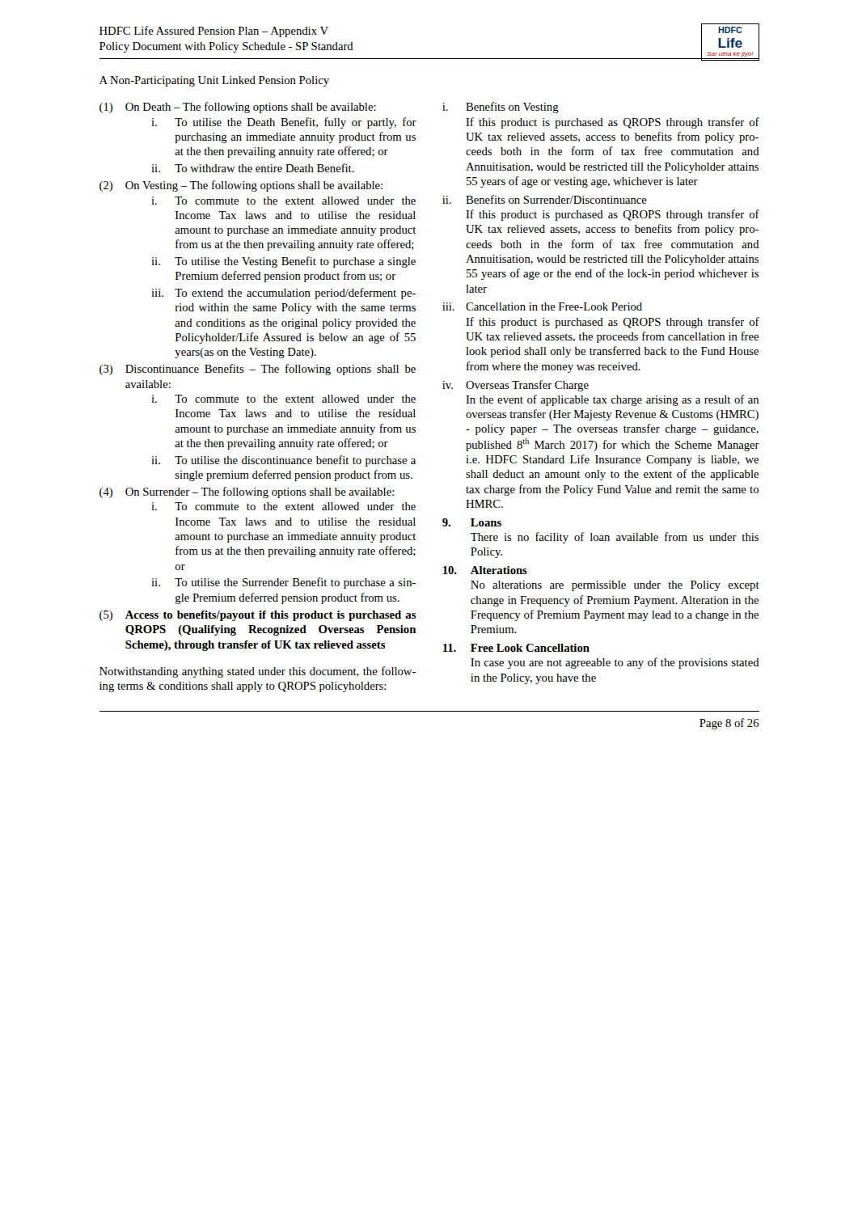HDFC Life Assured Pension Plan – Appendix V Policy Document with Policy Schedule - SP Standard
HDFC Life Sar utha ke jiyo!
A Non-Participating Unit Linked Pension Policy
(1) On Death – The following options shall be available:
i. To utilise the Death Benefit, fully or partly, for purchasing an immediate annuity product from us at the then prevailing annuity rate offered; or
ii. To withdraw the entire Death Benefit.
(2) On Vesting – The following options shall be available:
i. To commute to the extent allowed under the Income Tax laws and to utilise the residual amount to purchase an immediate annuity product from us at the then prevailing annuity rate offered;
ii. To utilise the Vesting Benefit to purchase a single Premium deferred pension product from us; or
iii. To extend the accumulation period/deferment period within the same Policy with the same terms and conditions as the original policy provided the Policyholder/Life Assured is below an age of 55 years(as on the Vesting Date).
(3) Discontinuance Benefits – The following options shall be available:
i. To commute to the extent allowed under the Income Tax laws and to utilise the residual amount to purchase an immediate annuity from us at the then prevailing annuity rate offered; or
ii. To utilise the discontinuance benefit to purchase a single premium deferred pension product from us.
(4) On Surrender – The following options shall be available:
i. To commute to the extent allowed under the Income Tax laws and to utilise the residual amount to purchase an immediate annuity product from us at the then prevailing annuity rate offered; or
ii. To utilise the Surrender Benefit to purchase a single Premium deferred pension product from us.
(5) Access to benefits/payout if this product is purchased as QROPS (Qualifying Recognized Overseas Pension Scheme), through transfer of UK tax relieved assets
Notwithstanding anything stated under this document, the following terms & conditions shall apply to QROPS policyholders:
i. Benefits on Vesting If this product is purchased as QROPS through transfer of UK tax relieved assets, access to benefits from policy proceeds both in the form of tax free commutation and Annuitisation, would be restricted till the Policyholder attains 55 years of age or vesting age, whichever is later
ii. Benefits on Surrender/Discontinuance If this product is purchased as QROPS through transfer of UK tax relieved assets, access to benefits from policy proceeds both in the form of tax free commutation and Annuitisation, would be restricted till the Policyholder attains 55 years of age or the end of the lock-in period whichever is later
iii. Cancellation in the Free-Look Period If this product is purchased as QROPS through transfer of UK tax relieved assets, the proceeds from cancellation in free look period shall only be transferred back to the Fund House from where the money was received.
iv. Overseas Transfer Charge In the event of applicable tax charge arising as a result of an overseas transfer (Her Majesty Revenue & Customs (HMRC) - policy paper – The overseas transfer charge – guidance, published 8th March 2017) for which the Scheme Manager i.e. HDFC Standard Life Insurance Company is liable, we shall deduct an amount only to the extent of the applicable tax charge from the Policy Fund Value and remit the same to HMRC.
9. Loans There is no facility of loan available from us under this Policy.
10. Alterations No alterations are permissible under the Policy except change in Frequency of Premium Payment. Alteration in the Frequency of Premium Payment may lead to a change in the Premium.
11. Free Look Cancellation In case you are not agreeable to any of the provisions stated in the Policy, you have the
Page 8 of 26